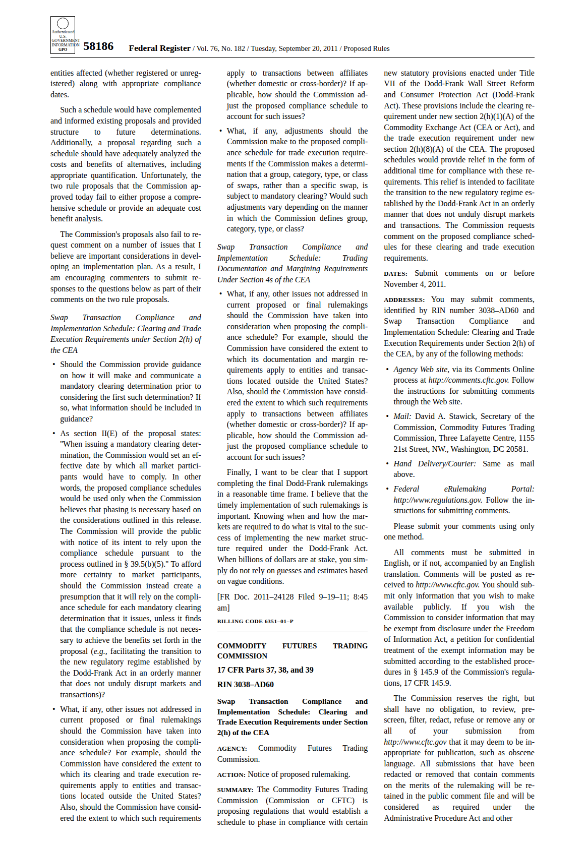Authenticated
U.S. GOVERNMENT
INFORMATION
GPO
58186
Federal Register / Vol. 76, No. 182 / Tuesday, September 20, 2011 / Proposed Rules
entities affected (whether registered or unregistered) along with appropriate compliance dates.
Such a schedule would have complemented and informed existing proposals and provided structure to future determinations. Additionally, a proposal regarding such a schedule should have adequately analyzed the costs and benefits of alternatives, including appropriate quantification. Unfortunately, the two rule proposals that the Commission approved today fail to either propose a comprehensive schedule or provide an adequate cost benefit analysis.
The Commission's proposals also fail to request comment on a number of issues that I believe are important considerations in developing an implementation plan. As a result, I am encouraging commenters to submit responses to the questions below as part of their comments on the two rule proposals.
Swap Transaction Compliance and Implementation Schedule: Clearing and Trade Execution Requirements under Section 2(h) of the CEA
Should the Commission provide guidance on how it will make and communicate a mandatory clearing determination prior to considering the first such determination? If so, what information should be included in guidance?
As section II(E) of the proposal states: ''When issuing a mandatory clearing determination, the Commission would set an effective date by which all market participants would have to comply. In other words, the proposed compliance schedules would be used only when the Commission believes that phasing is necessary based on the considerations outlined in this release. The Commission will provide the public with notice of its intent to rely upon the compliance schedule pursuant to the process outlined in § 39.5(b)(5).'' To afford more certainty to market participants, should the Commission instead create a presumption that it will rely on the compliance schedule for each mandatory clearing determination that it issues, unless it finds that the compliance schedule is not necessary to achieve the benefits set forth in the proposal (e.g., facilitating the transition to the new regulatory regime established by the Dodd-Frank Act in an orderly manner that does not unduly disrupt markets and transactions)?
What, if any, other issues not addressed in current proposed or final rulemakings should the Commission have taken into consideration when proposing the compliance schedule? For example, should the Commission have considered the extent to which its clearing and trade execution requirements apply to entities and transactions located outside the United States? Also, should the Commission have considered the extent to which such requirements apply to transactions between affiliates (whether domestic or cross-border)? If applicable, how should the Commission adjust the proposed compliance schedule to account for such issues?
What, if any, adjustments should the Commission make to the proposed compliance schedule for trade execution requirements if the Commission makes a determination that a group, category, type, or class of swaps, rather than a specific swap, is subject to mandatory clearing? Would such adjustments vary depending on the manner in which the Commission defines group, category, type, or class?
Swap Transaction Compliance and Implementation Schedule: Trading Documentation and Margining Requirements Under Section 4s of the CEA
What, if any, other issues not addressed in current proposed or final rulemakings should the Commission have taken into consideration when proposing the compliance schedule? For example, should the Commission have considered the extent to which its documentation and margin requirements apply to entities and transactions located outside the United States? Also, should the Commission have considered the extent to which such requirements apply to transactions between affiliates (whether domestic or cross-border)? If applicable, how should the Commission adjust the proposed compliance schedule to account for such issues?
Finally, I want to be clear that I support completing the final Dodd-Frank rulemakings in a reasonable time frame. I believe that the timely implementation of such rulemakings is important. Knowing when and how the markets are required to do what is vital to the success of implementing the new market structure required under the Dodd-Frank Act. When billions of dollars are at stake, you simply do not rely on guesses and estimates based on vague conditions.
[FR Doc. 2011–24128 Filed 9–19–11; 8:45 am]
BILLING CODE 6351–01–P
COMMODITY FUTURES TRADING COMMISSION
17 CFR Parts 37, 38, and 39
RIN 3038–AD60
Swap Transaction Compliance and Implementation Schedule: Clearing and Trade Execution Requirements under Section 2(h) of the CEA
AGENCY: Commodity Futures Trading Commission.
ACTION: Notice of proposed rulemaking.
SUMMARY: The Commodity Futures Trading Commission (Commission or CFTC) is proposing regulations that would establish a schedule to phase in compliance with certain new statutory provisions enacted under Title VII of the Dodd-Frank Wall Street Reform and Consumer Protection Act (Dodd-Frank Act). These provisions include the clearing requirement under new section 2(h)(1)(A) of the Commodity Exchange Act (CEA or Act), and the trade execution requirement under new section 2(h)(8)(A) of the CEA. The proposed schedules would provide relief in the form of additional time for compliance with these requirements. This relief is intended to facilitate the transition to the new regulatory regime established by the Dodd-Frank Act in an orderly manner that does not unduly disrupt markets and transactions. The Commission requests comment on the proposed compliance schedules for these clearing and trade execution requirements.
DATES: Submit comments on or before November 4, 2011.
ADDRESSES: You may submit comments, identified by RIN number 3038–AD60 and Swap Transaction Compliance and Implementation Schedule: Clearing and Trade Execution Requirements under Section 2(h) of the CEA, by any of the following methods:
Agency Web site, via its Comments Online process at http://comments.cftc.gov. Follow the instructions for submitting comments through the Web site.
Mail: David A. Stawick, Secretary of the Commission, Commodity Futures Trading Commission, Three Lafayette Centre, 1155 21st Street, NW., Washington, DC 20581.
Hand Delivery/Courier: Same as mail above.
Federal eRulemaking Portal: http://www.regulations.gov. Follow the instructions for submitting comments.
Please submit your comments using only one method.
All comments must be submitted in English, or if not, accompanied by an English translation. Comments will be posted as received to http://www.cftc.gov. You should submit only information that you wish to make available publicly. If you wish the Commission to consider information that may be exempt from disclosure under the Freedom of Information Act, a petition for confidential treatment of the exempt information may be submitted according to the established procedures in § 145.9 of the Commission's regulations, 17 CFR 145.9.
The Commission reserves the right, but shall have no obligation, to review, pre-screen, filter, redact, refuse or remove any or all of your submission from http://www.cftc.gov that it may deem to be inappropriate for publication, such as obscene language. All submissions that have been redacted or removed that contain comments on the merits of the rulemaking will be retained in the public comment file and will be considered as required under the Administrative Procedure Act and other